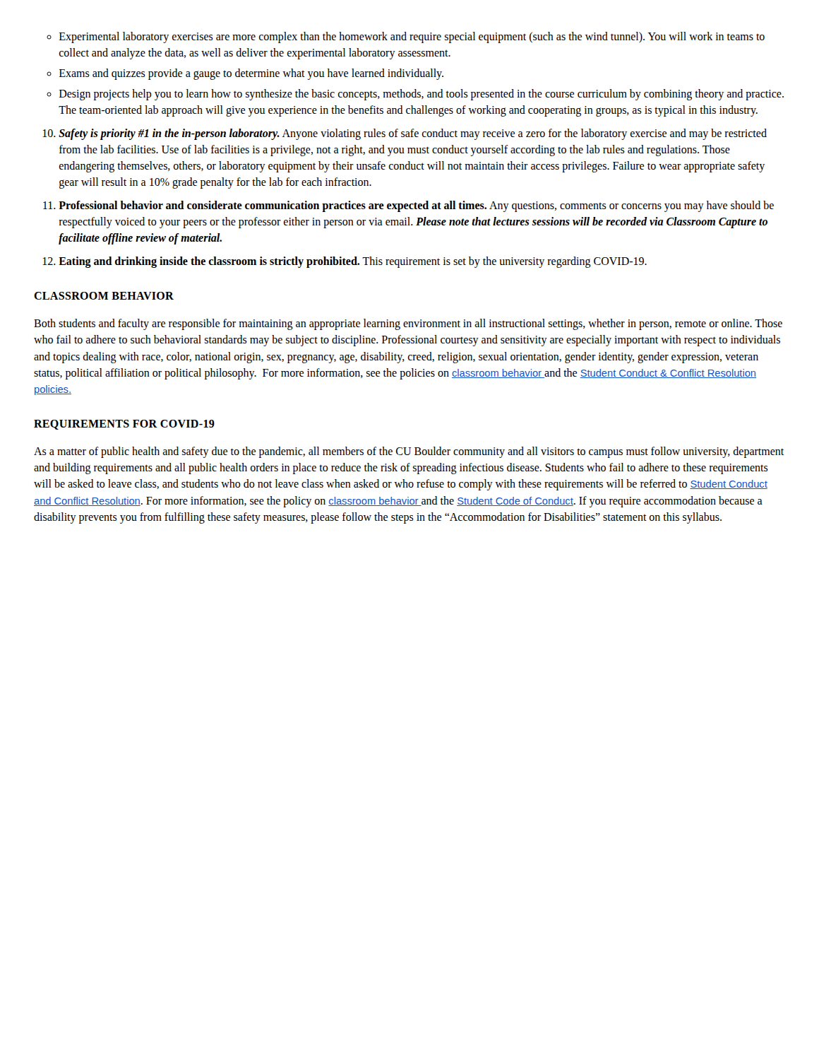Experimental laboratory exercises are more complex than the homework and require special equipment (such as the wind tunnel). You will work in teams to collect and analyze the data, as well as deliver the experimental laboratory assessment.
Exams and quizzes provide a gauge to determine what you have learned individually.
Design projects help you to learn how to synthesize the basic concepts, methods, and tools presented in the course curriculum by combining theory and practice. The team-oriented lab approach will give you experience in the benefits and challenges of working and cooperating in groups, as is typical in this industry.
Safety is priority #1 in the in-person laboratory. Anyone violating rules of safe conduct may receive a zero for the laboratory exercise and may be restricted from the lab facilities. Use of lab facilities is a privilege, not a right, and you must conduct yourself according to the lab rules and regulations. Those endangering themselves, others, or laboratory equipment by their unsafe conduct will not maintain their access privileges. Failure to wear appropriate safety gear will result in a 10% grade penalty for the lab for each infraction.
Professional behavior and considerate communication practices are expected at all times. Any questions, comments or concerns you may have should be respectfully voiced to your peers or the professor either in person or via email. Please note that lectures sessions will be recorded via Classroom Capture to facilitate offline review of material.
Eating and drinking inside the classroom is strictly prohibited. This requirement is set by the university regarding COVID-19.
CLASSROOM BEHAVIOR
Both students and faculty are responsible for maintaining an appropriate learning environment in all instructional settings, whether in person, remote or online. Those who fail to adhere to such behavioral standards may be subject to discipline. Professional courtesy and sensitivity are especially important with respect to individuals and topics dealing with race, color, national origin, sex, pregnancy, age, disability, creed, religion, sexual orientation, gender identity, gender expression, veteran status, political affiliation or political philosophy. For more information, see the policies on classroom behavior and the Student Conduct & Conflict Resolution policies.
REQUIREMENTS FOR COVID-19
As a matter of public health and safety due to the pandemic, all members of the CU Boulder community and all visitors to campus must follow university, department and building requirements and all public health orders in place to reduce the risk of spreading infectious disease. Students who fail to adhere to these requirements will be asked to leave class, and students who do not leave class when asked or who refuse to comply with these requirements will be referred to Student Conduct and Conflict Resolution. For more information, see the policy on classroom behavior and the Student Code of Conduct. If you require accommodation because a disability prevents you from fulfilling these safety measures, please follow the steps in the “Accommodation for Disabilities” statement on this syllabus.